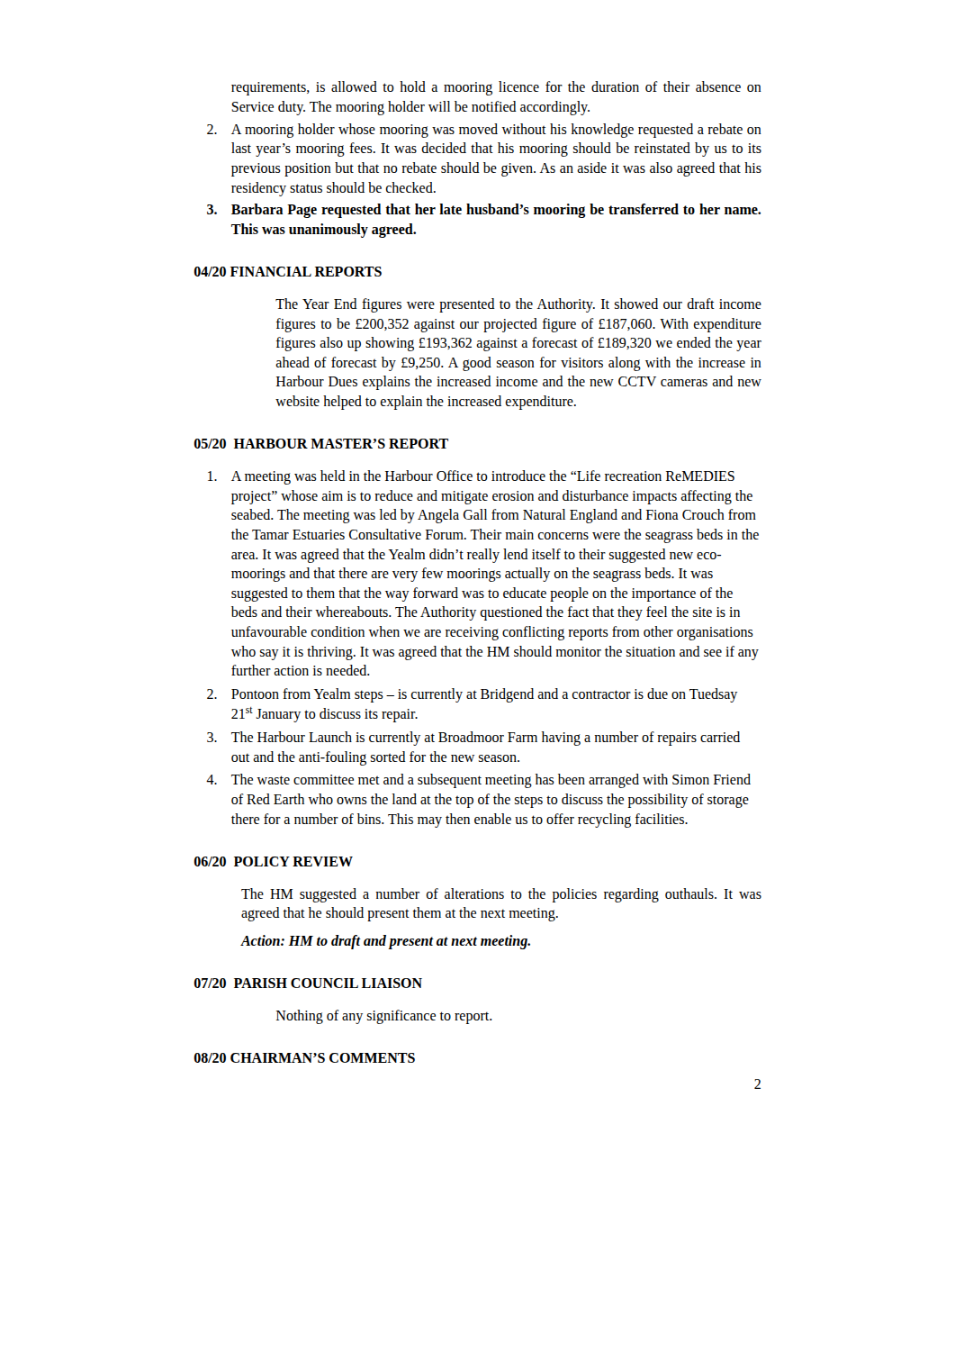requirements, is allowed to hold a mooring licence for the duration of their absence on Service duty. The mooring holder will be notified accordingly.
2. A mooring holder whose mooring was moved without his knowledge requested a rebate on last year’s mooring fees. It was decided that his mooring should be reinstated by us to its previous position but that no rebate should be given. As an aside it was also agreed that his residency status should be checked.
3. Barbara Page requested that her late husband’s mooring be transferred to her name. This was unanimously agreed.
04/20 Financial Reports
The Year End figures were presented to the Authority. It showed our draft income figures to be £200,352 against our projected figure of £187,060. With expenditure figures also up showing £193,362 against a forecast of £189,320 we ended the year ahead of forecast by £9,250. A good season for visitors along with the increase in Harbour Dues explains the increased income and the new CCTV cameras and new website helped to explain the increased expenditure.
05/20 Harbour Master’s Report
1. A meeting was held in the Harbour Office to introduce the “Life recreation ReMEDIES project” whose aim is to reduce and mitigate erosion and disturbance impacts affecting the seabed. The meeting was led by Angela Gall from Natural England and Fiona Crouch from the Tamar Estuaries Consultative Forum. Their main concerns were the seagrass beds in the area. It was agreed that the Yealm didn’t really lend itself to their suggested new eco-moorings and that there are very few moorings actually on the seagrass beds. It was suggested to them that the way forward was to educate people on the importance of the beds and their whereabouts. The Authority questioned the fact that they feel the site is in unfavourable condition when we are receiving conflicting reports from other organisations who say it is thriving. It was agreed that the HM should monitor the situation and see if any further action is needed.
2. Pontoon from Yealm steps – is currently at Bridgend and a contractor is due on Tuedsay 21st January to discuss its repair.
3. The Harbour Launch is currently at Broadmoor Farm having a number of repairs carried out and the anti-fouling sorted for the new season.
4. The waste committee met and a subsequent meeting has been arranged with Simon Friend of Red Earth who owns the land at the top of the steps to discuss the possibility of storage there for a number of bins. This may then enable us to offer recycling facilities.
06/20 Policy Review
The HM suggested a number of alterations to the policies regarding outhauls. It was agreed that he should present them at the next meeting.
Action: HM to draft and present at next meeting.
07/20 Parish Council Liaison
Nothing of any significance to report.
08/20 Chairman’s Comments
2